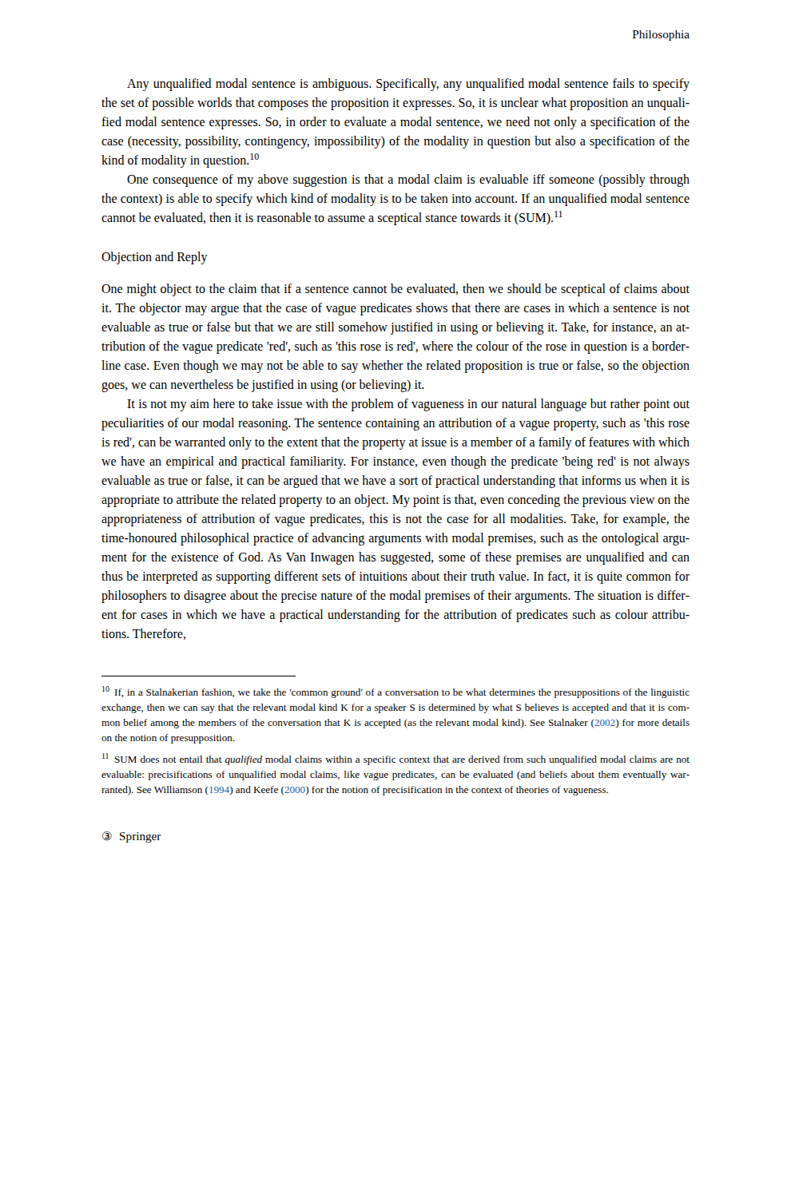Philosophia
Any unqualified modal sentence is ambiguous. Specifically, any unqualified modal sentence fails to specify the set of possible worlds that composes the proposition it expresses. So, it is unclear what proposition an unqualified modal sentence expresses. So, in order to evaluate a modal sentence, we need not only a specification of the case (necessity, possibility, contingency, impossibility) of the modality in question but also a specification of the kind of modality in question.10
One consequence of my above suggestion is that a modal claim is evaluable iff someone (possibly through the context) is able to specify which kind of modality is to be taken into account. If an unqualified modal sentence cannot be evaluated, then it is reasonable to assume a sceptical stance towards it (SUM).11
Objection and Reply
One might object to the claim that if a sentence cannot be evaluated, then we should be sceptical of claims about it. The objector may argue that the case of vague predicates shows that there are cases in which a sentence is not evaluable as true or false but that we are still somehow justified in using or believing it. Take, for instance, an attribution of the vague predicate 'red', such as 'this rose is red', where the colour of the rose in question is a borderline case. Even though we may not be able to say whether the related proposition is true or false, so the objection goes, we can nevertheless be justified in using (or believing) it.
It is not my aim here to take issue with the problem of vagueness in our natural language but rather point out peculiarities of our modal reasoning. The sentence containing an attribution of a vague property, such as 'this rose is red', can be warranted only to the extent that the property at issue is a member of a family of features with which we have an empirical and practical familiarity. For instance, even though the predicate 'being red' is not always evaluable as true or false, it can be argued that we have a sort of practical understanding that informs us when it is appropriate to attribute the related property to an object. My point is that, even conceding the previous view on the appropriateness of attribution of vague predicates, this is not the case for all modalities. Take, for example, the time-honoured philosophical practice of advancing arguments with modal premises, such as the ontological argument for the existence of God. As Van Inwagen has suggested, some of these premises are unqualified and can thus be interpreted as supporting different sets of intuitions about their truth value. In fact, it is quite common for philosophers to disagree about the precise nature of the modal premises of their arguments. The situation is different for cases in which we have a practical understanding for the attribution of predicates such as colour attributions. Therefore,
10 If, in a Stalnakerian fashion, we take the 'common ground' of a conversation to be what determines the presuppositions of the linguistic exchange, then we can say that the relevant modal kind K for a speaker S is determined by what S believes is accepted and that it is common belief among the members of the conversation that K is accepted (as the relevant modal kind). See Stalnaker (2002) for more details on the notion of presupposition.
11 SUM does not entail that qualified modal claims within a specific context that are derived from such unqualified modal claims are not evaluable: precisifications of unqualified modal claims, like vague predicates, can be evaluated (and beliefs about them eventually warranted). See Williamson (1994) and Keefe (2000) for the notion of precisification in the context of theories of vagueness.
③ Springer